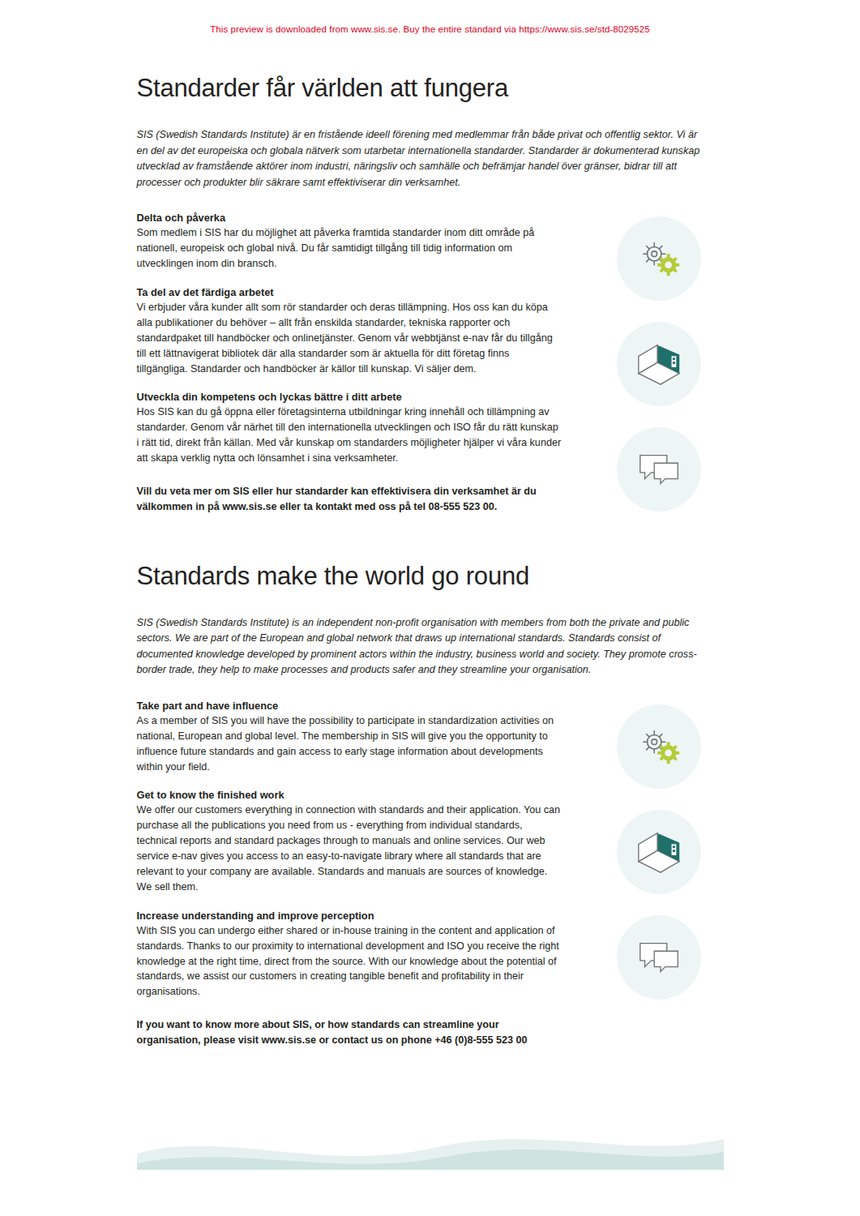This preview is downloaded from www.sis.se. Buy the entire standard via https://www.sis.se/std-8029525
Standarder får världen att fungera
SIS (Swedish Standards Institute) är en fristående ideell förening med medlemmar från både privat och offentlig sektor. Vi är en del av det europeiska och globala nätverk som utarbetar internationella standarder. Standarder är dokumenterad kunskap utvecklad av framstående aktörer inom industri, näringsliv och samhälle och befrämjar handel över gränser, bidrar till att processer och produkter blir säkrare samt effektiviserar din verksamhet.
Delta och påverka
Som medlem i SIS har du möjlighet att påverka framtida standarder inom ditt område på nationell, europeisk och global nivå. Du får samtidigt tillgång till tidig information om utvecklingen inom din bransch.
Ta del av det färdiga arbetet
Vi erbjuder våra kunder allt som rör standarder och deras tillämpning. Hos oss kan du köpa alla publikationer du behöver – allt från enskilda standarder, tekniska rapporter och standardpaket till handböcker och onlinetjänster. Genom vår webbtjänst e-nav får du tillgång till ett lättnavigerat bibliotek där alla standarder som är aktuella för ditt företag finns tillgängliga. Standarder och handböcker är källor till kunskap. Vi säljer dem.
Utveckla din kompetens och lyckas bättre i ditt arbete
Hos SIS kan du gå öppna eller företagsinterna utbildningar kring innehåll och tillämpning av standarder. Genom vår närhet till den internationella utvecklingen och ISO får du rätt kunskap i rätt tid, direkt från källan. Med vår kunskap om standarders möjligheter hjälper vi våra kunder att skapa verklig nytta och lönsamhet i sina verksamheter.
Vill du veta mer om SIS eller hur standarder kan effektivisera din verksamhet är du välkommen in på www.sis.se eller ta kontakt med oss på tel 08-555 523 00.
Standards make the world go round
SIS (Swedish Standards Institute) is an independent non-profit organisation with members from both the private and public sectors. We are part of the European and global network that draws up international standards. Standards consist of documented knowledge developed by prominent actors within the industry, business world and society. They promote cross-border trade, they help to make processes and products safer and they streamline your organisation.
Take part and have influence
As a member of SIS you will have the possibility to participate in standardization activities on national, European and global level. The membership in SIS will give you the opportunity to influence future standards and gain access to early stage information about developments within your field.
Get to know the finished work
We offer our customers everything in connection with standards and their application. You can purchase all the publications you need from us - everything from individual standards, technical reports and standard packages through to manuals and online services. Our web service e-nav gives you access to an easy-to-navigate library where all standards that are relevant to your company are available. Standards and manuals are sources of knowledge. We sell them.
Increase understanding and improve perception
With SIS you can undergo either shared or in-house training in the content and application of standards. Thanks to our proximity to international development and ISO you receive the right knowledge at the right time, direct from the source. With our knowledge about the potential of standards, we assist our customers in creating tangible benefit and profitability in their organisations.
If you want to know more about SIS, or how standards can streamline your organisation, please visit www.sis.se or contact us on phone +46 (0)8-555 523 00